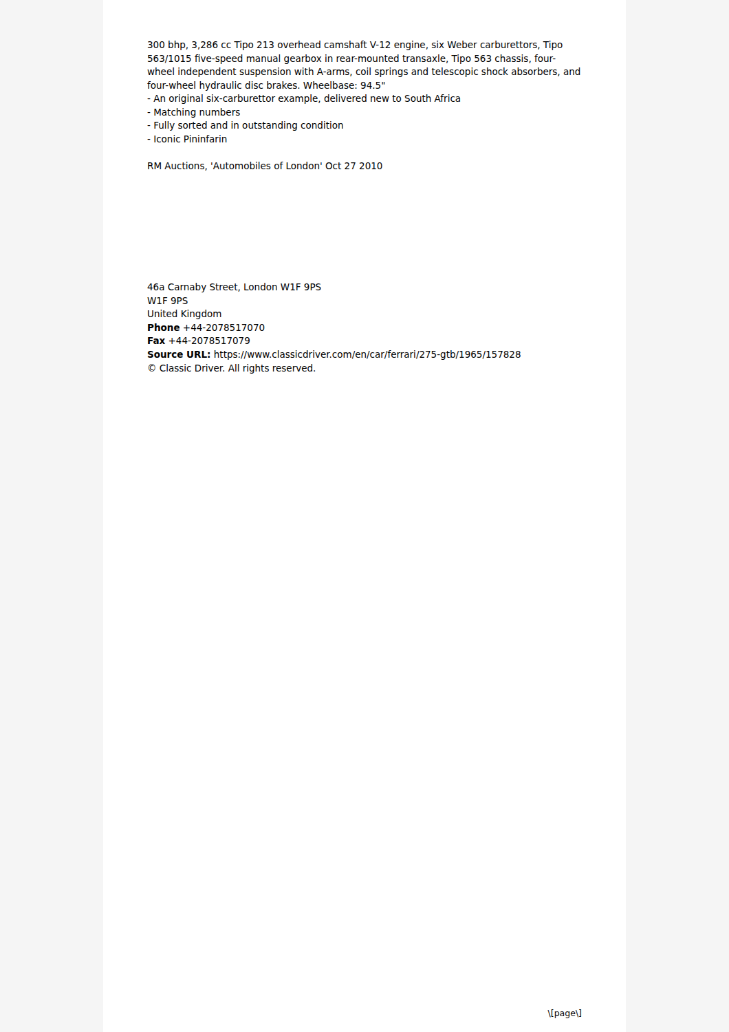300 bhp, 3,286 cc Tipo 213 overhead camshaft V-12 engine, six Weber carburettors, Tipo 563/1015 five-speed manual gearbox in rear-mounted transaxle, Tipo 563 chassis, four-wheel independent suspension with A-arms, coil springs and telescopic shock absorbers, and four-wheel hydraulic disc brakes. Wheelbase: 94.5"
- An original six-carburettor example, delivered new to South Africa
- Matching numbers
- Fully sorted and in outstanding condition
- Iconic Pininfarin
RM Auctions, 'Automobiles of London' Oct 27 2010
46a Carnaby Street, London W1F 9PS
W1F 9PS
United Kingdom
Phone +44-2078517070
Fax +44-2078517079
Source URL: https://www.classicdriver.com/en/car/ferrari/275-gtb/1965/157828
© Classic Driver. All rights reserved.
\[page\]